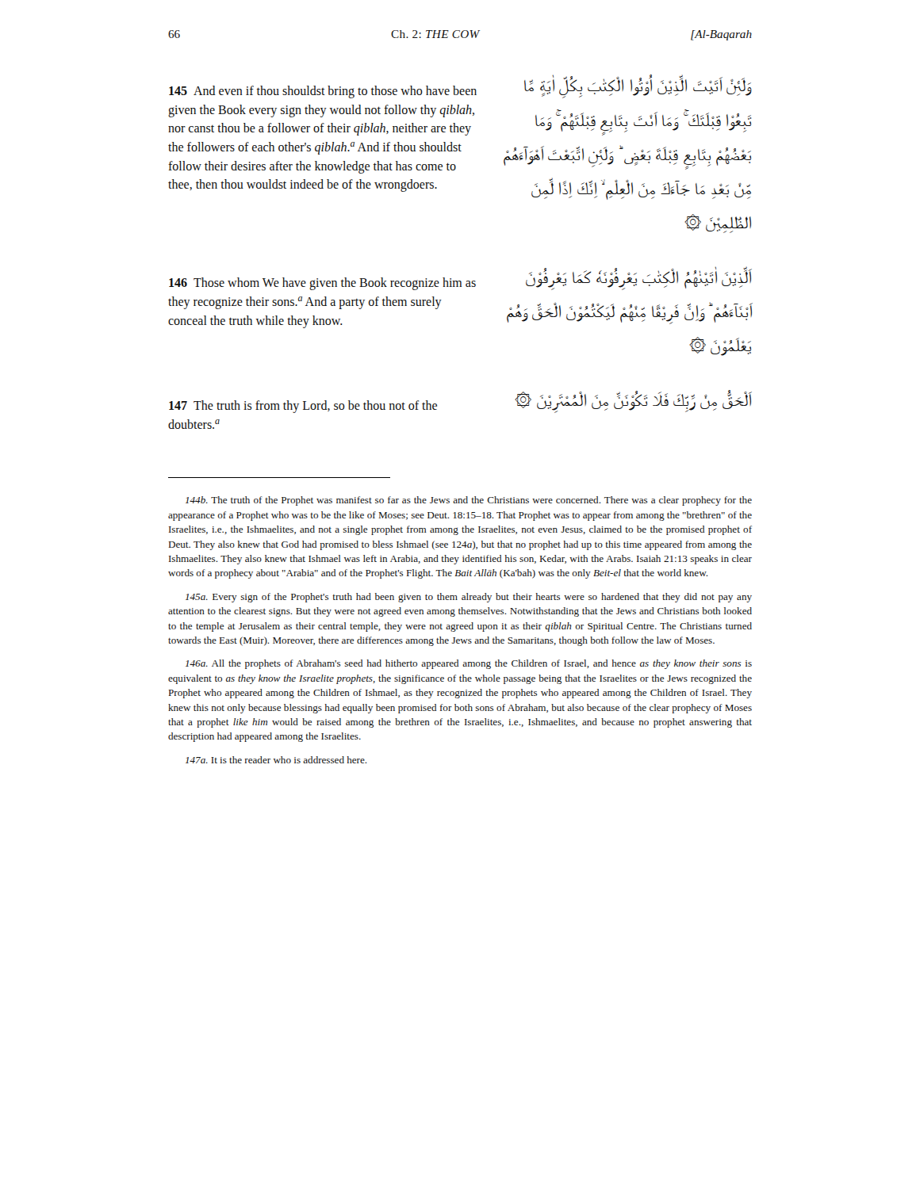66 Ch. 2: THE COW [Al-Baqarah
145 And even if thou shouldst bring to those who have been given the Book every sign they would not follow thy qiblah, nor canst thou be a follower of their qiblah, neither are they the followers of each other's qiblah.a And if thou shouldst follow their desires after the knowledge that has come to thee, then thou wouldst indeed be of the wrongdoers.
وَلَئِنْ اَتَيْتَ الَّذِيْنَ اُوْتُوا الْكِتٰبَ بِكُلِّ اٰيَةٍ مَّا تَبِعُوْا قِبْلَتَكَ ۚ وَمَا اَنْتَ بِتَابِعٍ قِبْلَتَهُمْ ۚ وَمَا بَعْضُهُمْ بِتَابِعٍ قِبْلَةَ بَعْضٍ ؕ وَلَئِنِ اتَّبَعْتَ اَهْوَآءَهُمْ مِّنْ بَعْدِ مَا جَآءَكَ مِنَ الْعِلْمِ ۙ اِنَّكَ اِذًا لَّمِنَ الظّٰلِمِيْنَ ۞
146 Those whom We have given the Book recognize him as they recognize their sons.a And a party of them surely conceal the truth while they know.
اَلَّذِيْنَ اٰتَيْنٰهُمُ الْكِتٰبَ يَعْرِفُوْنَهٗ كَمَا يَعْرِفُوْنَ اَبْنَآءَهُمْ ؕ وَاِنَّ فَرِيْقًا مِّنْهُمْ لَيَكْتُمُوْنَ الْحَقَّ وَهُمْ يَعْلَمُوْنَ ۞
147 The truth is from thy Lord, so be thou not of the doubters.a
اَلْحَقُّ مِنْ رَّبِّكَ فَلَا تَكُوْنَنَّ مِنَ الْمُمْتَرِيْنَ ۞
144b. The truth of the Prophet was manifest so far as the Jews and the Christians were concerned. There was a clear prophecy for the appearance of a Prophet who was to be the like of Moses; see Deut. 18:15–18. That Prophet was to appear from among the "brethren" of the Israelites, i.e., the Ishmaelites, and not a single prophet from among the Israelites, not even Jesus, claimed to be the promised prophet of Deut. They also knew that God had promised to bless Ishmael (see 124a), but that no prophet had up to this time appeared from among the Ishmaelites. They also knew that Ishmael was left in Arabia, and they identified his son, Kedar, with the Arabs. Isaiah 21:13 speaks in clear words of a prophecy about "Arabia" and of the Prophet's Flight. The Bait Allāh (Ka'bah) was the only Beit-el that the world knew.
145a. Every sign of the Prophet's truth had been given to them already but their hearts were so hardened that they did not pay any attention to the clearest signs. But they were not agreed even among themselves. Notwithstanding that the Jews and Christians both looked to the temple at Jerusalem as their central temple, they were not agreed upon it as their qiblah or Spiritual Centre. The Christians turned towards the East (Muir). Moreover, there are differences among the Jews and the Samaritans, though both follow the law of Moses.
146a. All the prophets of Abraham's seed had hitherto appeared among the Children of Israel, and hence as they know their sons is equivalent to as they know the Israelite prophets, the significance of the whole passage being that the Israelites or the Jews recognized the Prophet who appeared among the Children of Ishmael, as they recognized the prophets who appeared among the Children of Israel. They knew this not only because blessings had equally been promised for both sons of Abraham, but also because of the clear prophecy of Moses that a prophet like him would be raised among the brethren of the Israelites, i.e., Ishmaelites, and because no prophet answering that description had appeared among the Israelites.
147a. It is the reader who is addressed here.